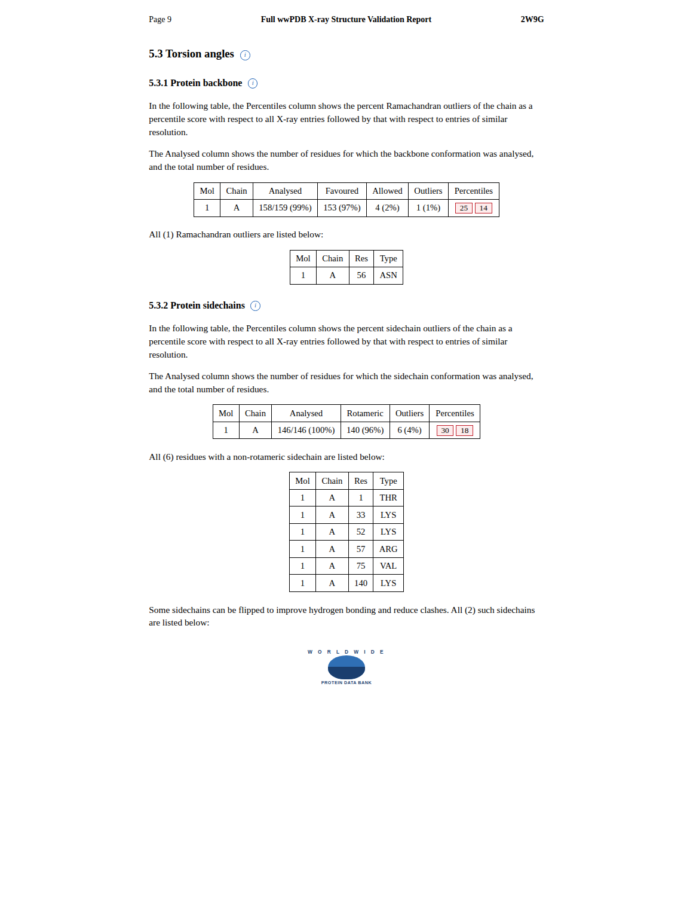Page 9
Full wwPDB X-ray Structure Validation Report
2W9G
5.3 Torsion angles i
5.3.1 Protein backbone i
In the following table, the Percentiles column shows the percent Ramachandran outliers of the chain as a percentile score with respect to all X-ray entries followed by that with respect to entries of similar resolution.
The Analysed column shows the number of residues for which the backbone conformation was analysed, and the total number of residues.
| Mol | Chain | Analysed | Favoured | Allowed | Outliers | Percentiles |
| --- | --- | --- | --- | --- | --- | --- |
| 1 | A | 158/159 (99%) | 153 (97%) | 4 (2%) | 1 (1%) | 25 14 |
All (1) Ramachandran outliers are listed below:
| Mol | Chain | Res | Type |
| --- | --- | --- | --- |
| 1 | A | 56 | ASN |
5.3.2 Protein sidechains i
In the following table, the Percentiles column shows the percent sidechain outliers of the chain as a percentile score with respect to all X-ray entries followed by that with respect to entries of similar resolution.
The Analysed column shows the number of residues for which the sidechain conformation was analysed, and the total number of residues.
| Mol | Chain | Analysed | Rotameric | Outliers | Percentiles |
| --- | --- | --- | --- | --- | --- |
| 1 | A | 146/146 (100%) | 140 (96%) | 6 (4%) | 30 18 |
All (6) residues with a non-rotameric sidechain are listed below:
| Mol | Chain | Res | Type |
| --- | --- | --- | --- |
| 1 | A | 1 | THR |
| 1 | A | 33 | LYS |
| 1 | A | 52 | LYS |
| 1 | A | 57 | ARG |
| 1 | A | 75 | VAL |
| 1 | A | 140 | LYS |
Some sidechains can be flipped to improve hydrogen bonding and reduce clashes. All (2) such sidechains are listed below:
W O R L D W I D E
PROTEIN DATA BANK